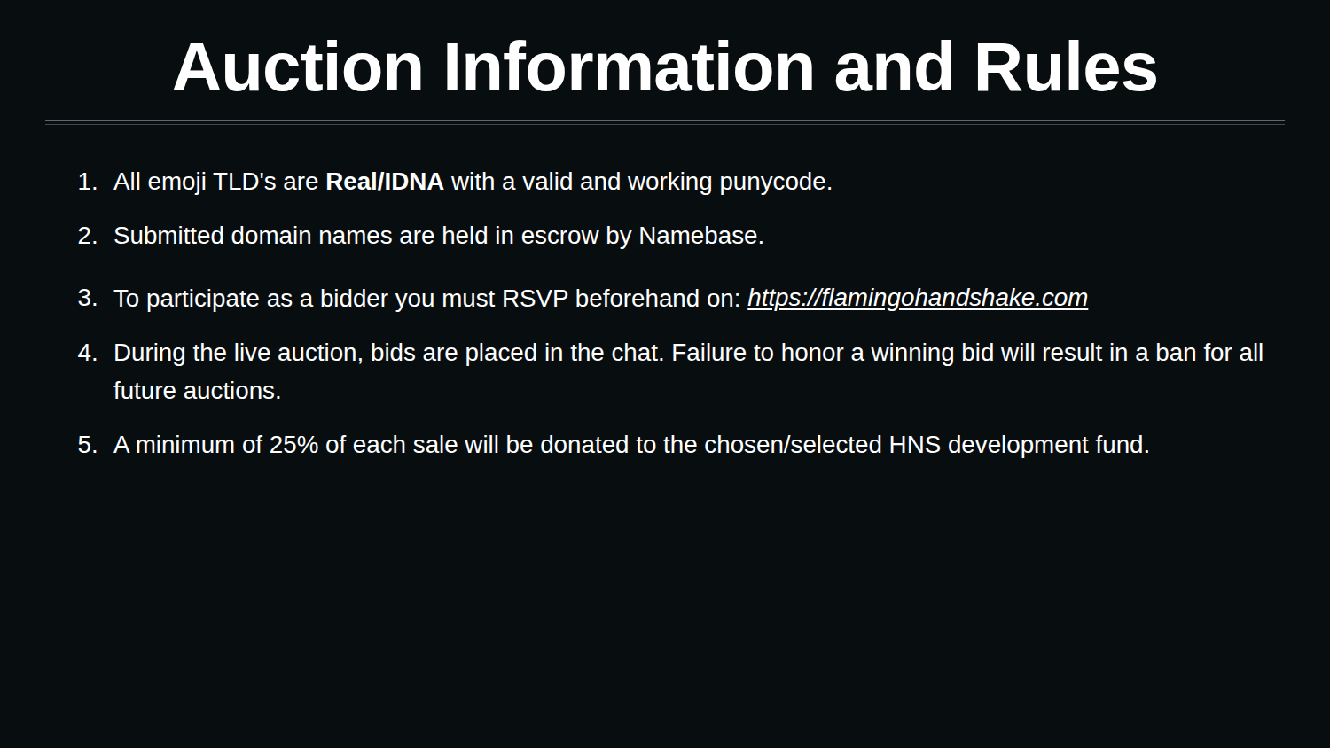Auction Information and Rules
All emoji TLD's are Real/IDNA with a valid and working punycode.
Submitted domain names are held in escrow by Namebase.
To participate as a bidder you must RSVP beforehand on: https://flamingohandshake.com
During the live auction, bids are placed in the chat. Failure to honor a winning bid will result in a ban for all future auctions.
A minimum of 25% of each sale will be donated to the chosen/selected HNS development fund.